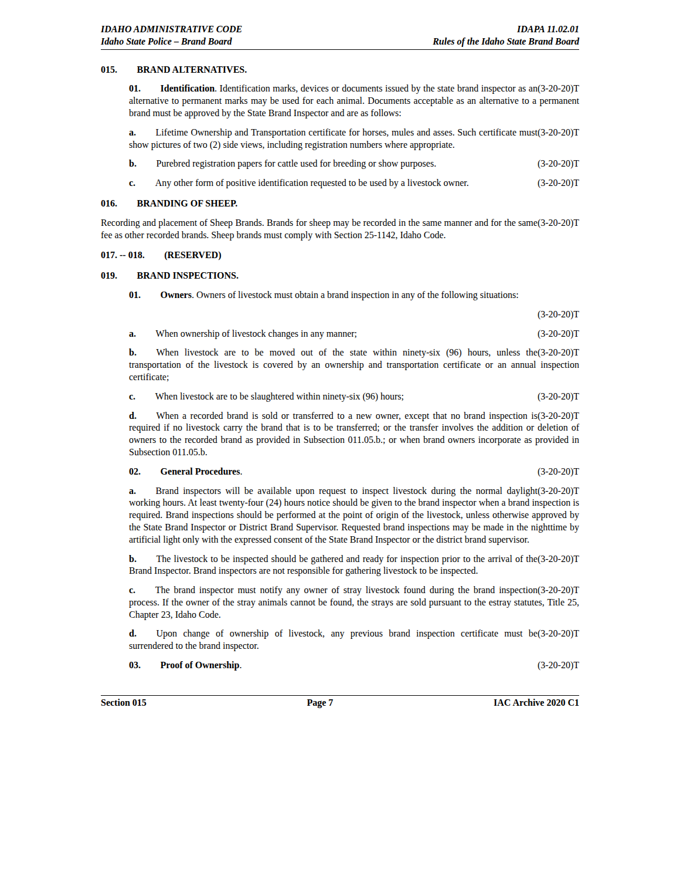IDAHO ADMINISTRATIVE CODE IDAPA 11.02.01
Idaho State Police – Brand Board Rules of the Idaho State Brand Board
015. BRAND ALTERNATIVES.
(3-20-20)T 01. Identification. Identification marks, devices or documents issued by the state brand inspector as an alternative to permanent marks may be used for each animal. Documents acceptable as an alternative to a permanent brand must be approved by the State Brand Inspector and are as follows:
(3-20-20)T a. Lifetime Ownership and Transportation certificate for horses, mules and asses. Such certificate must show pictures of two (2) side views, including registration numbers where appropriate.
(3-20-20)T b. Purebred registration papers for cattle used for breeding or show purposes.
(3-20-20)T c. Any other form of positive identification requested to be used by a livestock owner.
016. BRANDING OF SHEEP.
(3-20-20)TRecording and placement of Sheep Brands. Brands for sheep may be recorded in the same manner and for the same fee as other recorded brands. Sheep brands must comply with Section 25-1142, Idaho Code.
017. -- 018. (RESERVED)
019. BRAND INSPECTIONS.
01. Owners. Owners of livestock must obtain a brand inspection in any of the following situations:
(3-20-20)T
(3-20-20)T a. When ownership of livestock changes in any manner;
(3-20-20)T b. When livestock are to be moved out of the state within ninety-six (96) hours, unless the transportation of the livestock is covered by an ownership and transportation certificate or an annual inspection certificate;
(3-20-20)T c. When livestock are to be slaughtered within ninety-six (96) hours;
(3-20-20)T d. When a recorded brand is sold or transferred to a new owner, except that no brand inspection is required if no livestock carry the brand that is to be transferred; or the transfer involves the addition or deletion of owners to the recorded brand as provided in Subsection 011.05.b.; or when brand owners incorporate as provided in Subsection 011.05.b.
(3-20-20)T 02. General Procedures.
(3-20-20)T a. Brand inspectors will be available upon request to inspect livestock during the normal daylight working hours. At least twenty-four (24) hours notice should be given to the brand inspector when a brand inspection is required. Brand inspections should be performed at the point of origin of the livestock, unless otherwise approved by the State Brand Inspector or District Brand Supervisor. Requested brand inspections may be made in the nighttime by artificial light only with the expressed consent of the State Brand Inspector or the district brand supervisor.
(3-20-20)T b. The livestock to be inspected should be gathered and ready for inspection prior to the arrival of the Brand Inspector. Brand inspectors are not responsible for gathering livestock to be inspected.
(3-20-20)T c. The brand inspector must notify any owner of stray livestock found during the brand inspection process. If the owner of the stray animals cannot be found, the strays are sold pursuant to the estray statutes, Title 25, Chapter 23, Idaho Code.
(3-20-20)T d. Upon change of ownership of livestock, any previous brand inspection certificate must be surrendered to the brand inspector.
(3-20-20)T 03. Proof of Ownership.
Section 015 Page 7 IAC Archive 2020 C1